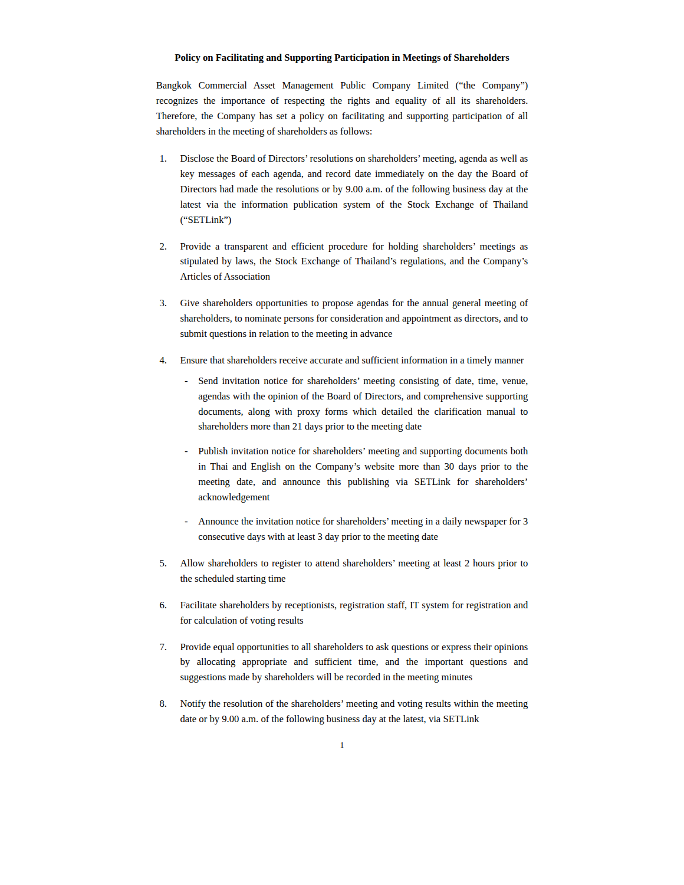Policy on Facilitating and Supporting Participation in Meetings of Shareholders
Bangkok Commercial Asset Management Public Company Limited (“the Company”) recognizes the importance of respecting the rights and equality of all its shareholders. Therefore, the Company has set a policy on facilitating and supporting participation of all shareholders in the meeting of shareholders as follows:
Disclose the Board of Directors’ resolutions on shareholders’ meeting, agenda as well as key messages of each agenda, and record date immediately on the day the Board of Directors had made the resolutions or by 9.00 a.m. of the following business day at the latest via the information publication system of the Stock Exchange of Thailand (“SETLink”)
Provide a transparent and efficient procedure for holding shareholders’ meetings as stipulated by laws, the Stock Exchange of Thailand’s regulations, and the Company’s Articles of Association
Give shareholders opportunities to propose agendas for the annual general meeting of shareholders, to nominate persons for consideration and appointment as directors, and to submit questions in relation to the meeting in advance
Ensure that shareholders receive accurate and sufficient information in a timely manner
Send invitation notice for shareholders’ meeting consisting of date, time, venue, agendas with the opinion of the Board of Directors, and comprehensive supporting documents, along with proxy forms which detailed the clarification manual to shareholders more than 21 days prior to the meeting date
Publish invitation notice for shareholders’ meeting and supporting documents both in Thai and English on the Company’s website more than 30 days prior to the meeting date, and announce this publishing via SETLink for shareholders’ acknowledgement
Announce the invitation notice for shareholders’ meeting in a daily newspaper for 3 consecutive days with at least 3 day prior to the meeting date
Allow shareholders to register to attend shareholders’ meeting at least 2 hours prior to the scheduled starting time
Facilitate shareholders by receptionists, registration staff, IT system for registration and for calculation of voting results
Provide equal opportunities to all shareholders to ask questions or express their opinions by allocating appropriate and sufficient time, and the important questions and suggestions made by shareholders will be recorded in the meeting minutes
Notify the resolution of the shareholders’ meeting and voting results within the meeting date or by 9.00 a.m. of the following business day at the latest, via SETLink
1